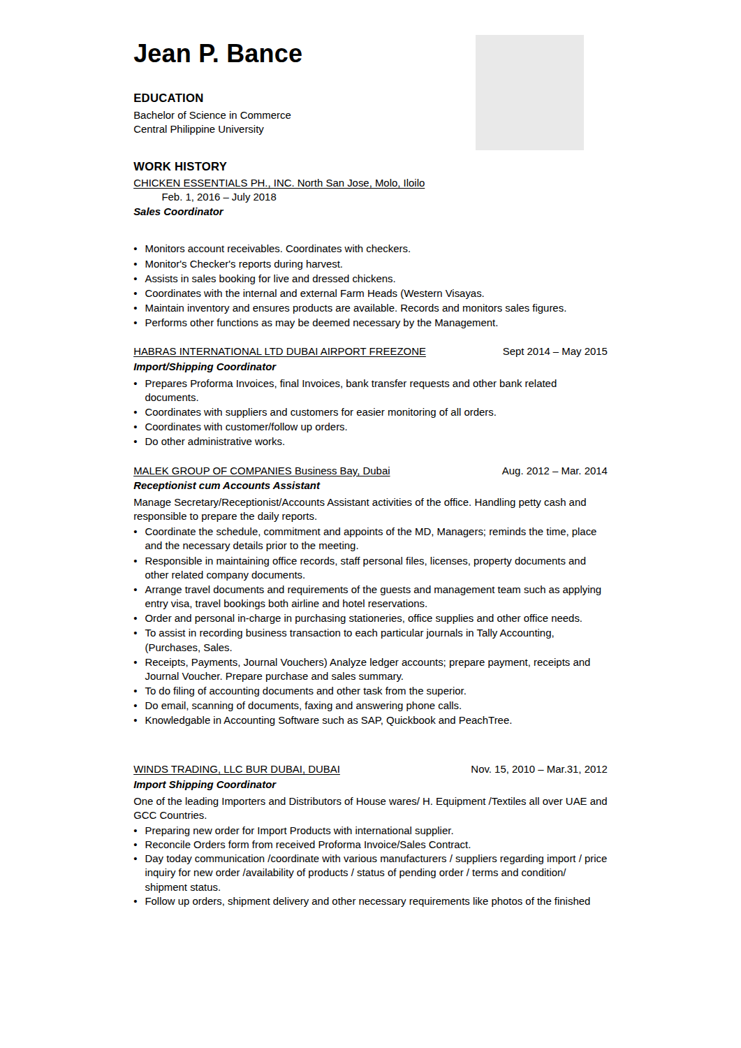Jean P. Bance
EDUCATION
Bachelor of Science in Commerce
Central Philippine University
WORK HISTORY
CHICKEN ESSENTIALS PH., INC. North San Jose, Molo, Iloilo
Feb. 1, 2016 – July 2018
Sales Coordinator
Monitors account receivables. Coordinates with checkers.
Monitor's Checker's reports during harvest.
Assists in sales booking for live and dressed chickens.
Coordinates with the internal and external Farm Heads (Western Visayas.
Maintain inventory and ensures products are available. Records and monitors sales figures.
Performs other functions as may be deemed necessary by the Management.
HABRAS INTERNATIONAL LTD DUBAI AIRPORT FREEZONE Sept 2014 – May 2015
Import/Shipping Coordinator
Prepares Proforma Invoices, final Invoices, bank transfer requests and other bank related documents.
Coordinates with suppliers and customers for easier monitoring of all orders.
Coordinates with customer/follow up orders.
Do other administrative works.
MALEK GROUP OF COMPANIES Business Bay, Dubai Aug. 2012 – Mar. 2014
Receptionist cum Accounts Assistant
Manage Secretary/Receptionist/Accounts Assistant activities of the office. Handling petty cash and responsible to prepare the daily reports.
Coordinate the schedule, commitment and appoints of the MD, Managers; reminds the time, place and the necessary details prior to the meeting.
Responsible in maintaining office records, staff personal files, licenses, property documents and other related company documents.
Arrange travel documents and requirements of the guests and management team such as applying entry visa, travel bookings both airline and hotel reservations.
Order and personal in-charge in purchasing stationeries, office supplies and other office needs.
To assist in recording business transaction to each particular journals in Tally Accounting, (Purchases, Sales.
Receipts, Payments, Journal Vouchers) Analyze ledger accounts; prepare payment, receipts and Journal Voucher. Prepare purchase and sales summary.
To do filing of accounting documents and other task from the superior.
Do email, scanning of documents, faxing and answering phone calls.
Knowledgable in Accounting Software such as SAP, Quickbook and PeachTree.
WINDS TRADING, LLC BUR DUBAI, DUBAI Nov. 15, 2010 – Mar.31, 2012
Import Shipping Coordinator
One of the leading Importers and Distributors of House wares/ H. Equipment /Textiles all over UAE and GCC Countries.
Preparing new order for Import Products with international supplier.
Reconcile Orders form from received Proforma Invoice/Sales Contract.
Day today communication /coordinate with various manufacturers / suppliers regarding import / price inquiry for new order /availability of products / status of pending order / terms and condition/ shipment status.
Follow up orders, shipment delivery and other necessary requirements like photos of the finished